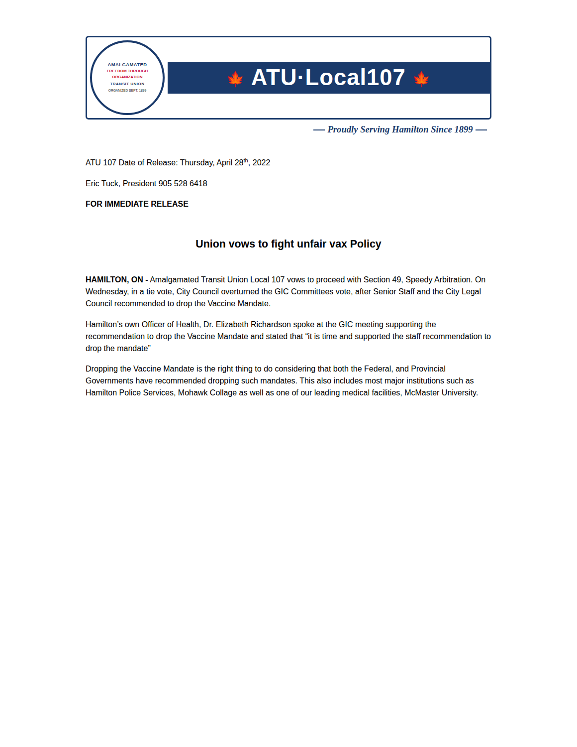AMALGAMATED
FREEDOM THROUGH ORGANIZATION
TRANSIT UNION
ORGANIZED SEPT. 1899
🍁 ATU·Local107 🍁
Proudly Serving Hamilton Since 1899
ATU 107 Date of Release: Thursday, April 28th, 2022
Eric Tuck, President 905 528 6418
FOR IMMEDIATE RELEASE
Union vows to fight unfair vax Policy
HAMILTON, ON - Amalgamated Transit Union Local 107 vows to proceed with Section 49, Speedy Arbitration. On Wednesday, in a tie vote, City Council overturned the GIC Committees vote, after Senior Staff and the City Legal Council recommended to drop the Vaccine Mandate.
Hamilton’s own Officer of Health, Dr. Elizabeth Richardson spoke at the GIC meeting supporting the recommendation to drop the Vaccine Mandate and stated that “it is time and supported the staff recommendation to drop the mandate”
Dropping the Vaccine Mandate is the right thing to do considering that both the Federal, and Provincial Governments have recommended dropping such mandates. This also includes most major institutions such as Hamilton Police Services, Mohawk Collage as well as one of our leading medical facilities, McMaster University.